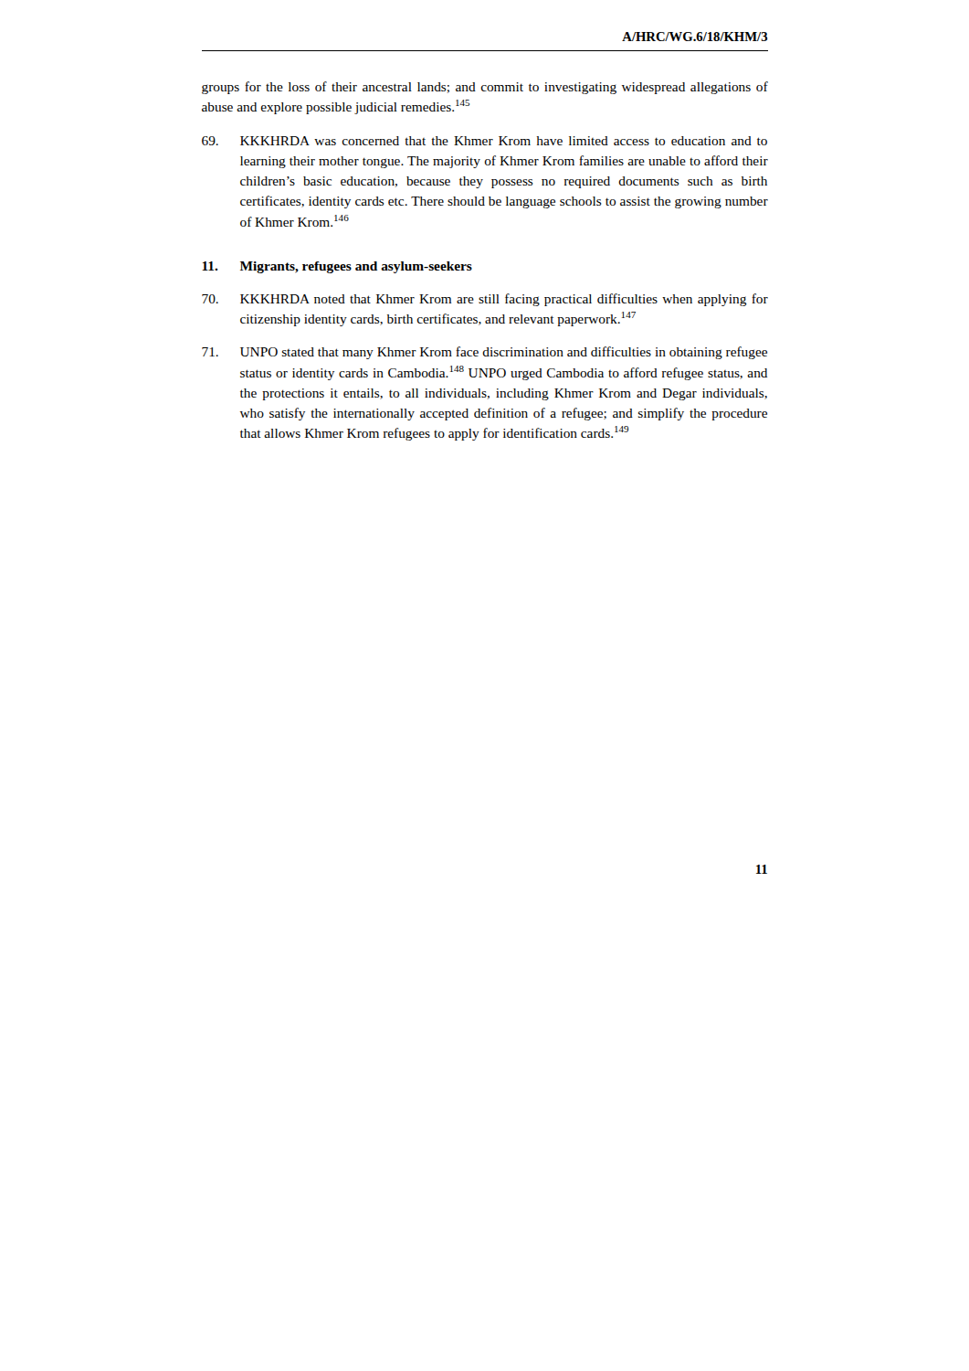A/HRC/WG.6/18/KHM/3
groups for the loss of their ancestral lands; and commit to investigating widespread allegations of abuse and explore possible judicial remedies.145
69.
KKKHRDA was concerned that the Khmer Krom have limited access to education and to learning their mother tongue. The majority of Khmer Krom families are unable to afford their children’s basic education, because they possess no required documents such as birth certificates, identity cards etc. There should be language schools to assist the growing number of Khmer Krom.146
11. Migrants, refugees and asylum-seekers
70.
KKKHRDA noted that Khmer Krom are still facing practical difficulties when applying for citizenship identity cards, birth certificates, and relevant paperwork.147
71.
UNPO stated that many Khmer Krom face discrimination and difficulties in obtaining refugee status or identity cards in Cambodia.148 UNPO urged Cambodia to afford refugee status, and the protections it entails, to all individuals, including Khmer Krom and Degar individuals, who satisfy the internationally accepted definition of a refugee; and simplify the procedure that allows Khmer Krom refugees to apply for identification cards.149
11